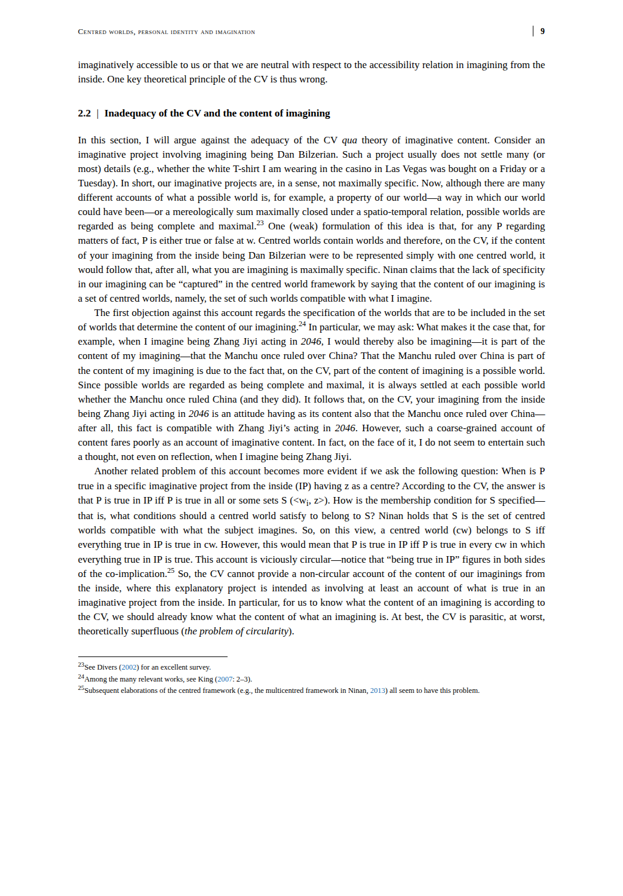Centred worlds, personal identity and imagination 9
imaginatively accessible to us or that we are neutral with respect to the accessibility relation in imagining from the inside. One key theoretical principle of the CV is thus wrong.
2.2|Inadequacy of the CV and the content of imagining
In this section, I will argue against the adequacy of the CV qua theory of imaginative content. Consider an imaginative project involving imagining being Dan Bilzerian. Such a project usually does not settle many (or most) details (e.g., whether the white T-shirt I am wearing in the casino in Las Vegas was bought on a Friday or a Tuesday). In short, our imaginative projects are, in a sense, not maximally specific. Now, although there are many different accounts of what a possible world is, for example, a property of our world—a way in which our world could have been—or a mereologically sum maximally closed under a spatio-temporal relation, possible worlds are regarded as being complete and maximal.23 One (weak) formulation of this idea is that, for any P regarding matters of fact, P is either true or false at w. Centred worlds contain worlds and therefore, on the CV, if the content of your imagining from the inside being Dan Bilzerian were to be represented simply with one centred world, it would follow that, after all, what you are imagining is maximally specific. Ninan claims that the lack of specificity in our imagining can be “captured” in the centred world framework by saying that the content of our imagining is a set of centred worlds, namely, the set of such worlds compatible with what I imagine.
The first objection against this account regards the specification of the worlds that are to be included in the set of worlds that determine the content of our imagining.24 In particular, we may ask: What makes it the case that, for example, when I imagine being Zhang Jiyi acting in 2046, I would thereby also be imagining—it is part of the content of my imagining—that the Manchu once ruled over China? That the Manchu ruled over China is part of the content of my imagining is due to the fact that, on the CV, part of the content of imagining is a possible world. Since possible worlds are regarded as being complete and maximal, it is always settled at each possible world whether the Manchu once ruled China (and they did). It follows that, on the CV, your imagining from the inside being Zhang Jiyi acting in 2046 is an attitude having as its content also that the Manchu once ruled over China—after all, this fact is compatible with Zhang Jiyi’s acting in 2046. However, such a coarse-grained account of content fares poorly as an account of imaginative content. In fact, on the face of it, I do not seem to entertain such a thought, not even on reflection, when I imagine being Zhang Jiyi.
Another related problem of this account becomes more evident if we ask the following question: When is P true in a specific imaginative project from the inside (IP) having z as a centre? According to the CV, the answer is that P is true in IP iff P is true in all or some sets S (<wi, z>). How is the membership condition for S specified—that is, what conditions should a centred world satisfy to belong to S? Ninan holds that S is the set of centred worlds compatible with what the subject imagines. So, on this view, a centred world (cw) belongs to S iff everything true in IP is true in cw. However, this would mean that P is true in IP iff P is true in every cw in which everything true in IP is true. This account is viciously circular—notice that “being true in IP” figures in both sides of the co-implication.25 So, the CV cannot provide a non-circular account of the content of our imaginings from the inside, where this explanatory project is intended as involving at least an account of what is true in an imaginative project from the inside. In particular, for us to know what the content of an imagining is according to the CV, we should already know what the content of what an imagining is. At best, the CV is parasitic, at worst, theoretically superfluous (the problem of circularity).
23See Divers (2002) for an excellent survey.
24Among the many relevant works, see King (2007: 2–3).
25Subsequent elaborations of the centred framework (e.g., the multicentred framework in Ninan, 2013) all seem to have this problem.